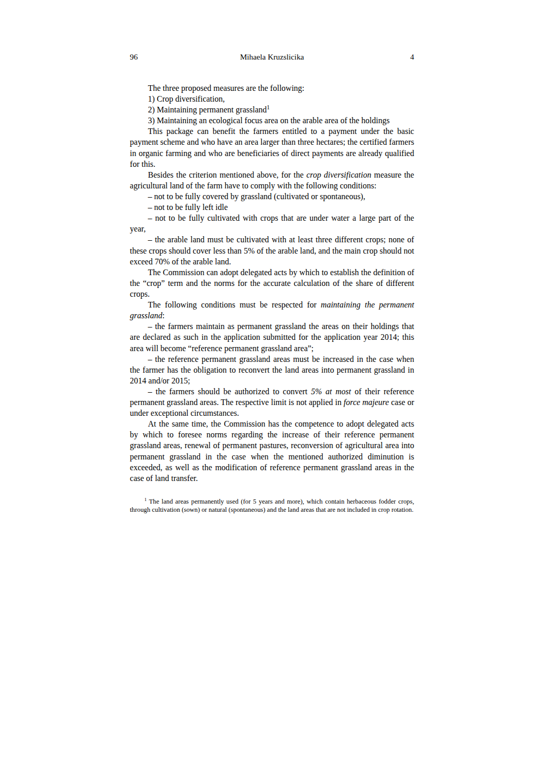96 Mihaela Kruzslicika 4
The three proposed measures are the following:
1) Crop diversification,
2) Maintaining permanent grassland1
3) Maintaining an ecological focus area on the arable area of the holdings
This package can benefit the farmers entitled to a payment under the basic payment scheme and who have an area larger than three hectares; the certified farmers in organic farming and who are beneficiaries of direct payments are already qualified for this.
Besides the criterion mentioned above, for the crop diversification measure the agricultural land of the farm have to comply with the following conditions:
– not to be fully covered by grassland (cultivated or spontaneous),
– not to be fully left idle
– not to be fully cultivated with crops that are under water a large part of the year,
– the arable land must be cultivated with at least three different crops; none of these crops should cover less than 5% of the arable land, and the main crop should not exceed 70% of the arable land.
The Commission can adopt delegated acts by which to establish the definition of the “crop” term and the norms for the accurate calculation of the share of different crops.
The following conditions must be respected for maintaining the permanent grassland:
– the farmers maintain as permanent grassland the areas on their holdings that are declared as such in the application submitted for the application year 2014; this area will become “reference permanent grassland area”;
– the reference permanent grassland areas must be increased in the case when the farmer has the obligation to reconvert the land areas into permanent grassland in 2014 and/or 2015;
– the farmers should be authorized to convert 5% at most of their reference permanent grassland areas. The respective limit is not applied in force majeure case or under exceptional circumstances.
At the same time, the Commission has the competence to adopt delegated acts by which to foresee norms regarding the increase of their reference permanent grassland areas, renewal of permanent pastures, reconversion of agricultural area into permanent grassland in the case when the mentioned authorized diminution is exceeded, as well as the modification of reference permanent grassland areas in the case of land transfer.
1 The land areas permanently used (for 5 years and more), which contain herbaceous fodder crops, through cultivation (sown) or natural (spontaneous) and the land areas that are not included in crop rotation.